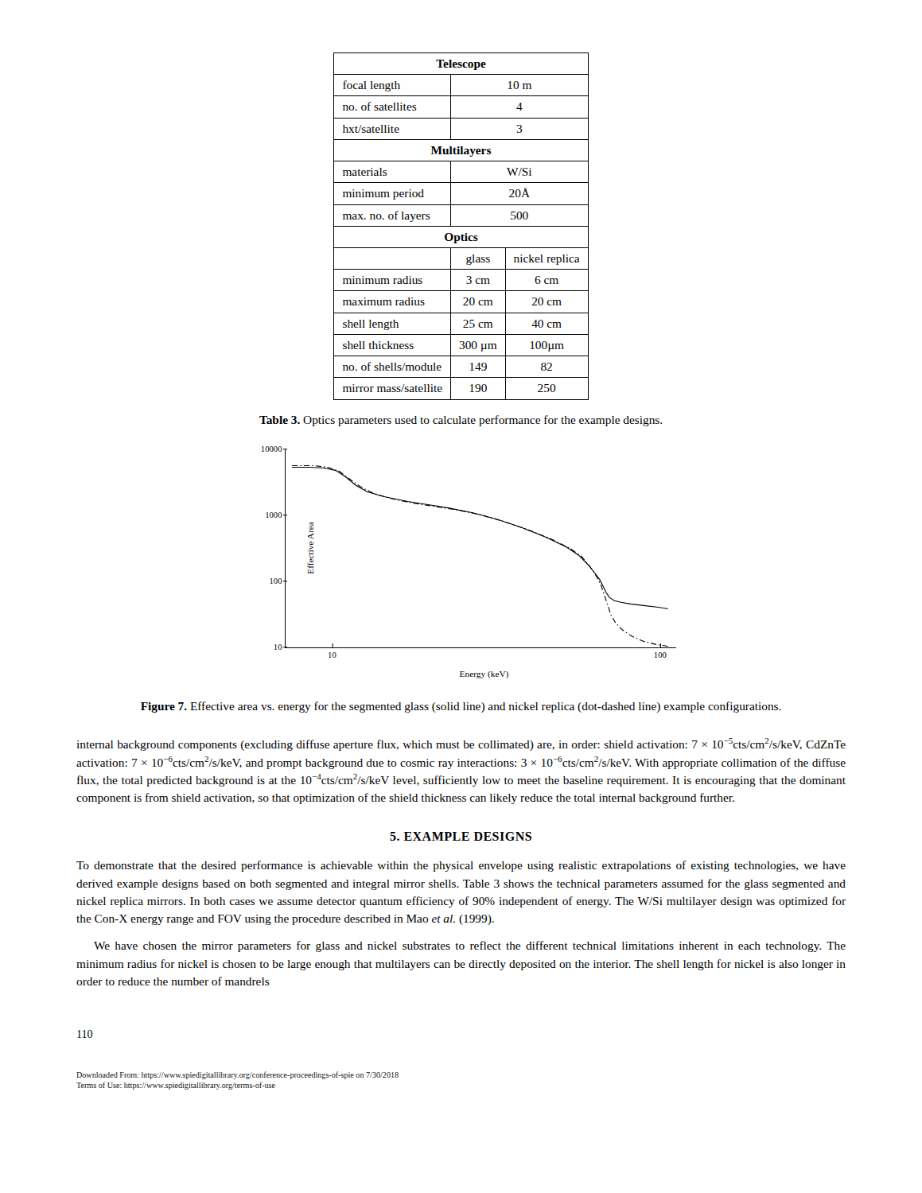| Telescope |
| focal length | 10 m |
| no. of satellites | 4 |
| hxt/satellite | 3 |
| Multilayers |
| materials | W/Si |
| minimum period | 20Å |
| max. no. of layers | 500 |
| Optics |
| | glass | nickel replica |
| minimum radius | 3 cm | 6 cm |
| maximum radius | 20 cm | 20 cm |
| shell length | 25 cm | 40 cm |
| shell thickness | 300 µm | 100µm |
| no. of shells/module | 149 | 82 |
| mirror mass/satellite | 190 | 250 |
Table 3. Optics parameters used to calculate performance for the example designs.
Effective Area
10000
1000
100
10
10
100
Energy (keV)
Figure 7. Effective area vs. energy for the segmented glass (solid line) and nickel replica (dot-dashed line) example configurations.
internal background components (excluding diffuse aperture flux, which must be collimated) are, in order: shield activation: 7 × 10−5cts/cm2/s/keV, CdZnTe activation: 7 × 10−6cts/cm2/s/keV, and prompt background due to cosmic ray interactions: 3 × 10−6cts/cm2/s/keV. With appropriate collimation of the diffuse flux, the total predicted background is at the 10−4cts/cm2/s/keV level, sufficiently low to meet the baseline requirement. It is encouraging that the dominant component is from shield activation, so that optimization of the shield thickness can likely reduce the total internal background further.
5. EXAMPLE DESIGNS
To demonstrate that the desired performance is achievable within the physical envelope using realistic extrapolations of existing technologies, we have derived example designs based on both segmented and integral mirror shells. Table 3 shows the technical parameters assumed for the glass segmented and nickel replica mirrors. In both cases we assume detector quantum efficiency of 90% independent of energy. The W/Si multilayer design was optimized for the Con-X energy range and FOV using the procedure described in Mao et al. (1999).
We have chosen the mirror parameters for glass and nickel substrates to reflect the different technical limitations inherent in each technology. The minimum radius for nickel is chosen to be large enough that multilayers can be directly deposited on the interior. The shell length for nickel is also longer in order to reduce the number of mandrels
110
Downloaded From: https://www.spiedigitallibrary.org/conference-proceedings-of-spie on 7/30/2018
Terms of Use: https://www.spiedigitallibrary.org/terms-of-use